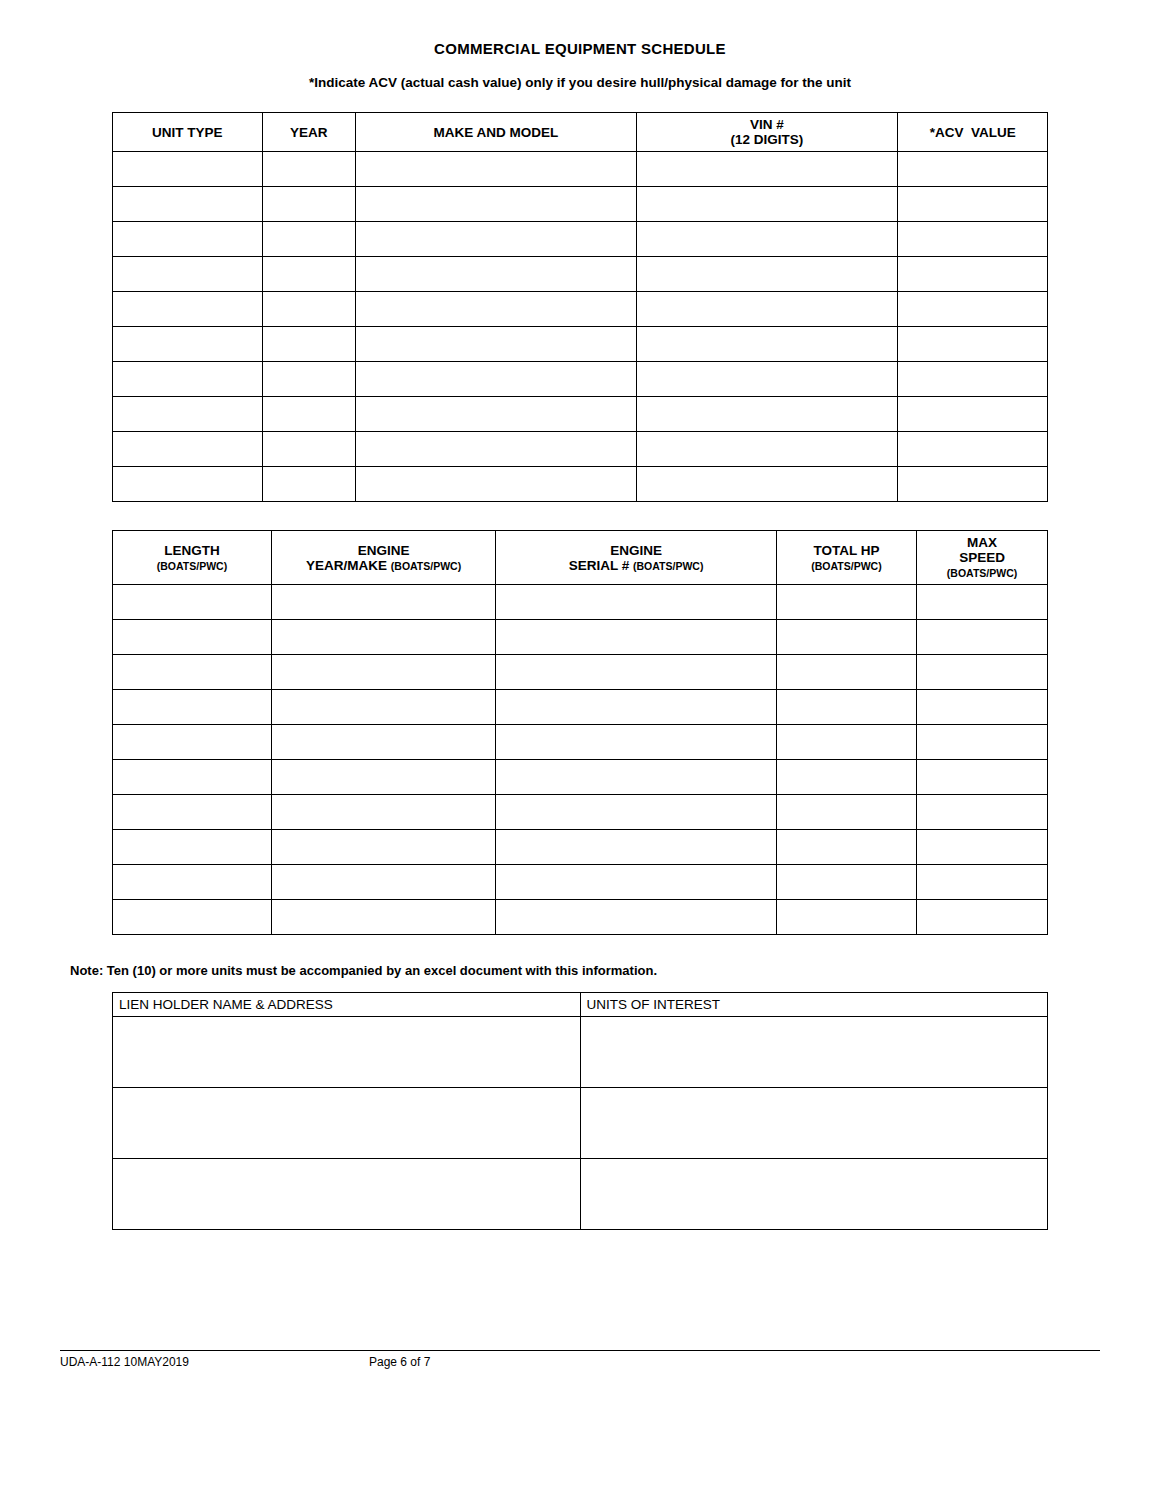COMMERCIAL EQUIPMENT SCHEDULE
*Indicate ACV (actual cash value) only if you desire hull/physical damage for the unit
| UNIT TYPE | YEAR | MAKE AND MODEL | VIN # (12 DIGITS) | *ACV VALUE |
| --- | --- | --- | --- | --- |
| LENGTH (BOATS/PWC) | ENGINE YEAR/MAKE (BOATS/PWC) | ENGINE SERIAL # (BOATS/PWC) | TOTAL HP (BOATS/PWC) | MAX SPEED (BOATS/PWC) |
| --- | --- | --- | --- | --- |
Note: Ten (10) or more units must be accompanied by an excel document with this information.
| LIEN HOLDER NAME & ADDRESS | UNITS OF INTEREST |
| --- | --- |
UDA-A-112 10MAY2019 Page 6 of 7